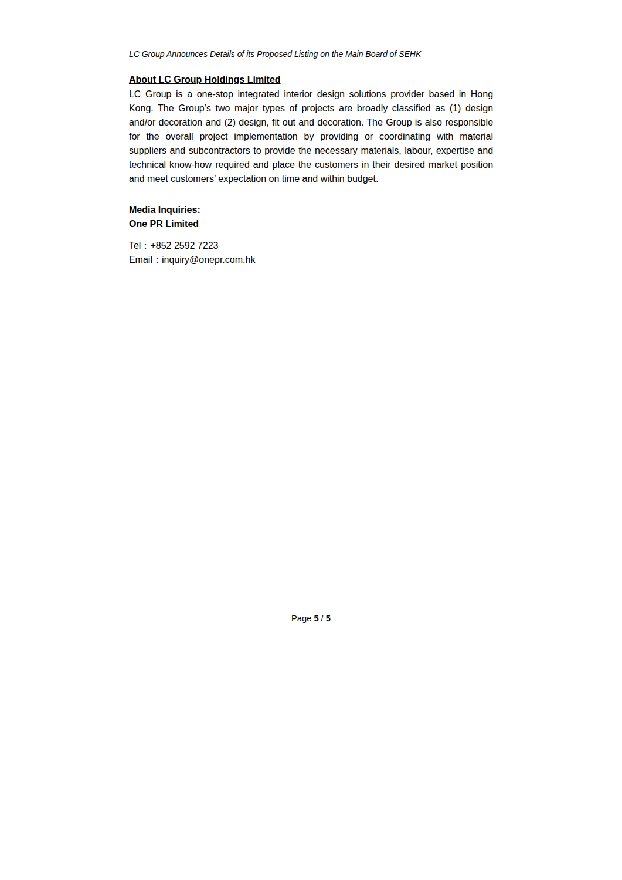LC Group Announces Details of its Proposed Listing on the Main Board of SEHK
About LC Group Holdings Limited
LC Group is a one-stop integrated interior design solutions provider based in Hong Kong. The Group’s two major types of projects are broadly classified as (1) design and/or decoration and (2) design, fit out and decoration. The Group is also responsible for the overall project implementation by providing or coordinating with material suppliers and subcontractors to provide the necessary materials, labour, expertise and technical know-how required and place the customers in their desired market position and meet customers’ expectation on time and within budget.
Media Inquiries:
One PR Limited
Tel：+852 2592 7223
Email：inquiry@onepr.com.hk
Page 5 / 5